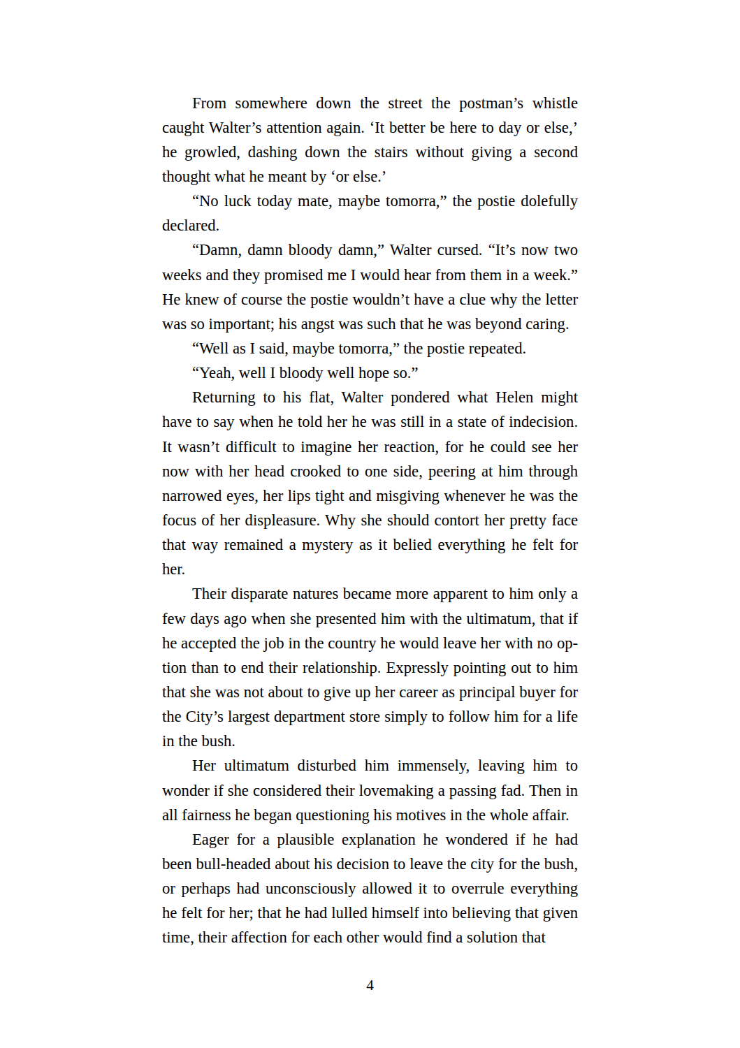From somewhere down the street the postman’s whistle caught Walter’s attention again. ‘It better be here to day or else,’ he growled, dashing down the stairs without giving a second thought what he meant by ‘or else.’
“No luck today mate, maybe tomorra,” the postie dolefully declared.
“Damn, damn bloody damn,” Walter cursed. “It’s now two weeks and they promised me I would hear from them in a week.” He knew of course the postie wouldn’t have a clue why the letter was so important; his angst was such that he was beyond caring.
“Well as I said, maybe tomorra,” the postie repeated.
“Yeah, well I bloody well hope so.”
Returning to his flat, Walter pondered what Helen might have to say when he told her he was still in a state of indecision. It wasn’t difficult to imagine her reaction, for he could see her now with her head crooked to one side, peering at him through narrowed eyes, her lips tight and misgiving whenever he was the focus of her displeasure. Why she should contort her pretty face that way remained a mystery as it belied everything he felt for her.
Their disparate natures became more apparent to him only a few days ago when she presented him with the ultimatum, that if he accepted the job in the country he would leave her with no option than to end their relationship. Expressly pointing out to him that she was not about to give up her career as principal buyer for the City’s largest department store simply to follow him for a life in the bush.
Her ultimatum disturbed him immensely, leaving him to wonder if she considered their lovemaking a passing fad. Then in all fairness he began questioning his motives in the whole affair.
Eager for a plausible explanation he wondered if he had been bull-headed about his decision to leave the city for the bush, or perhaps had unconsciously allowed it to overrule everything he felt for her; that he had lulled himself into believing that given time, their affection for each other would find a solution that
4